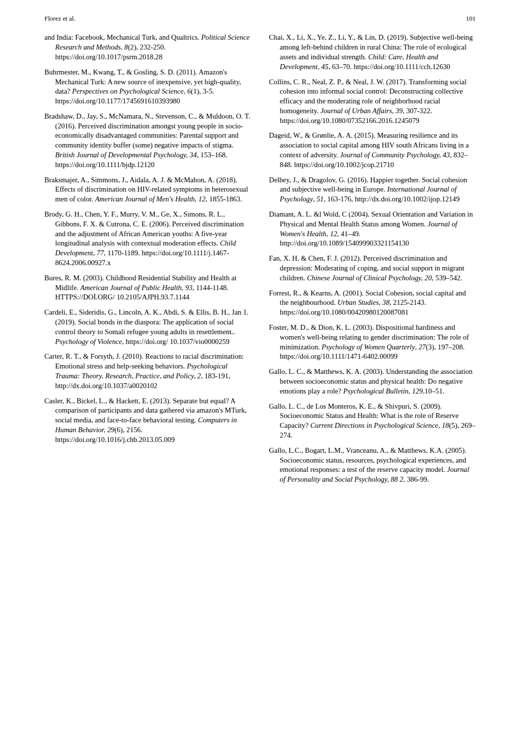Florez et al. 101
and India: Facebook, Mechanical Turk, and Qualtrics. Political Science Research and Methods, 8(2), 232-250. https://doi.org/10.1017/psrm.2018.28
Buhrmester, M., Kwang, T., & Gosling, S. D. (2011). Amazon's Mechanical Turk: A new source of inexpensive, yet high-quality, data? Perspectives on Psychological Science, 6(1), 3-5. https://doi.org/10.1177/1745691610393980
Bradshaw, D., Jay, S., McNamara, N., Stevenson, C., & Muldoon, O. T. (2016). Perceived discrimination amongst young people in socio-economically disadvantaged communities: Parental support and community identity buffer (some) negative impacts of stigma. British Journal of Developmental Psychology, 34, 153–168. https://doi.org/10.1111/bjdp.12120
Braksmajer, A., Simmons, J., Aidala, A. J. & McMahon, A. (2018). Effects of discrimination on HIV-related symptoms in heterosexual men of color. American Journal of Men's Health, 12, 1855-1863.
Brody, G. H., Chen, Y. F., Murry, V. M., Ge, X., Simons, R. L., Gibbons, F. X. & Cutrona, C. E. (2006). Perceived discrimination and the adjustment of African American youths: A five-year longitudinal analysis with contextual moderation effects. Child Development, 77, 1170-1189. https://doi.org/10.1111/j.1467-8624.2006.00927.x
Bures, R. M. (2003). Childhood Residential Stability and Health at Midlife. American Journal of Public Health, 93, 1144-1148. HTTPS://DOİ.ORG/ 10.2105/AJPH.93.7.1144
Cardeli, E., Sideridis, G., Lincoln, A. K., Abdi, S. & Ellis, B. H., Jan 1. (2019). Social bonds in the diaspora: The application of social control theory to Somali refugee young adults in resettlement.. Psychology of Violence, https://doi.org/ 10.1037/vio0000259
Carter, R. T., & Forsyth, J. (2010). Reactions to racial discrimination: Emotional stress and help-seeking behaviors. Psychological Trauma: Theory, Research, Practice, and Policy, 2, 183-191, http://dx.doi.org/10.1037/a0020102
Casler, K., Bickel, L., & Hackett, E. (2013). Separate but equal? A comparison of participants and data gathered via amazon's MTurk, social media, and face-to-face behavioral testing. Computers in Human Behavior, 29(6), 2156. https://doi.org/10.1016/j.chb.2013.05.009
Chai, X., Li, X., Ye, Z., Li, Y., & Lin, D. (2019). Subjective well-being among left-behind children in rural China: The role of ecological assets and individual strength. Child: Care, Health and Development, 45, 63–70. https://doi.org/10.1111/cch.12630
Collins, C. R., Neal, Z. P., & Neal, J. W. (2017). Transforming social cohesion into informal social control: Deconstructing collective efficacy and the moderating role of neighborhood racial homogeneity. Journal of Urban Affairs, 39, 307-322. https://doi.org/10.1080/07352166.2016.1245079
Dageid, W., & Grønlie, A. A. (2015). Measuring resilience and its association to social capital among HIV south Africans living in a context of adversity. Journal of Community Psychology, 43, 832–848. https://doi.org/10.1002/jcop.21710
Delhey, J., & Dragolov, G. (2016). Happier together. Social cohesion and subjective well-being in Europe. International Journal of Psychology, 51, 163-176, http://dx.doi.org/10.1002/ijop.12149
Diamant, A. L. &l Wold, C (2004). Sexual Orientation and Variation in Physical and Mental Health Status among Women. Journal of Women's Health, 12, 41–49. http://doi.org/10.1089/154099903321154130
Fan, X. H. & Chen, F. J. (2012). Perceived discrimination and depression: Moderating of coping, and social support in migrant children. Chinese Journal of Clinical Psychology, 20, 539–542.
Forrest, R., & Kearns, A. (2001). Social Cohesion, social capital and the neighbourhood. Urban Studies, 38, 2125-2143. https://doi.org/10.1080/00420980120087081
Foster, M. D., & Dion, K. L. (2003). Dispositional hardiness and women's well-being relating to gender discrimination: The role of minimization. Psychology of Women Quarterly, 27(3), 197–208. https://doi.org/10.1111/1471-6402.00099
Gallo, L. C., & Matthews, K. A. (2003). Understanding the association between socioeconomic status and physical health: Do negative emotions play a role? Psychological Bulletin, 129, 10–51.
Gallo, L. C., de Los Monteros, K. E., & Shivpuri, S. (2009). Socioeconomic Status and Health: What is the role of Reserve Capacity? Current Directions in Psychological Science, 18(5), 269–274.
Gallo, L.C., Bogart, L.M., Vranceanu, A., & Matthews, K.A. (2005). Socioeconomic status, resources, psychological experiences, and emotional responses: a test of the reserve capacity model. Journal of Personality and Social Psychology, 88 2, 386-99.